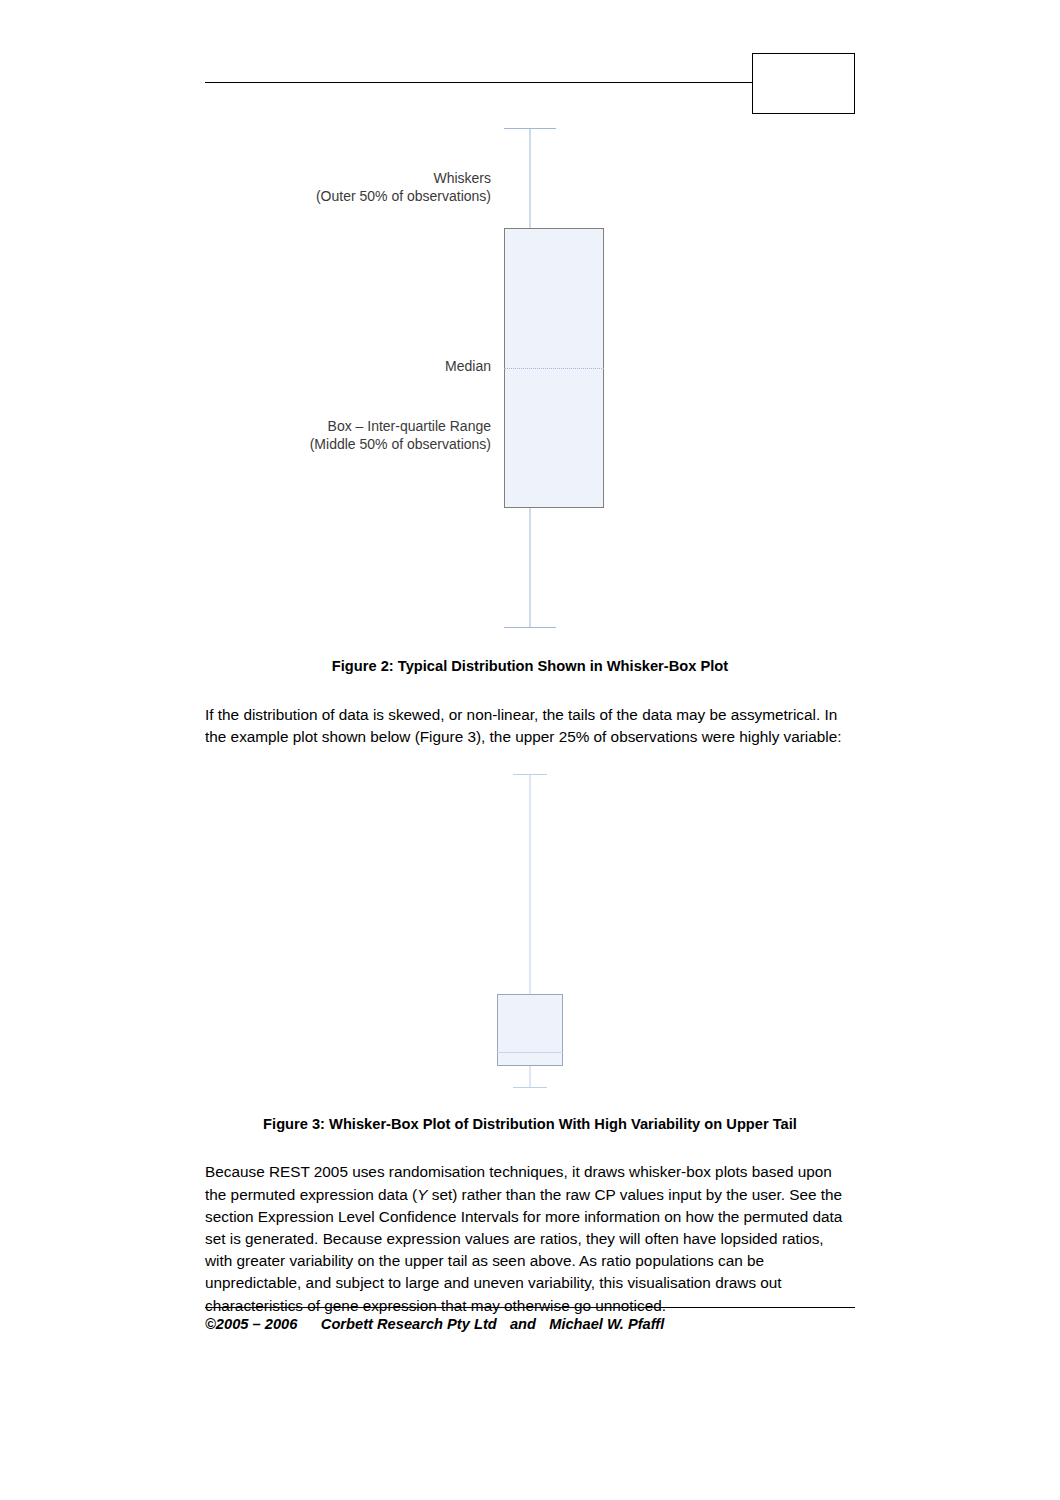Whiskers
(Outer 50% of observations)
Median
Box – Inter-quartile Range
(Middle 50% of observations)
Figure 2: Typical Distribution Shown in Whisker-Box Plot
If the distribution of data is skewed, or non-linear, the tails of the data may be assymetrical. In the example plot shown below (Figure 3), the upper 25% of observations were highly variable:
Figure 3: Whisker-Box Plot of Distribution With High Variability on Upper Tail
Because REST 2005 uses randomisation techniques, it draws whisker-box plots based upon the permuted expression data (Y set) rather than the raw CP values input by the user. See the section Expression Level Confidence Intervals for more information on how the permuted data set is generated. Because expression values are ratios, they will often have lopsided ratios, with greater variability on the upper tail as seen above. As ratio populations can be unpredictable, and subject to large and uneven variability, this visualisation draws out characteristics of gene expression that may otherwise go unnoticed.
©2005 – 2006 Corbett Research Pty Ltd and Michael W. Pfaffl